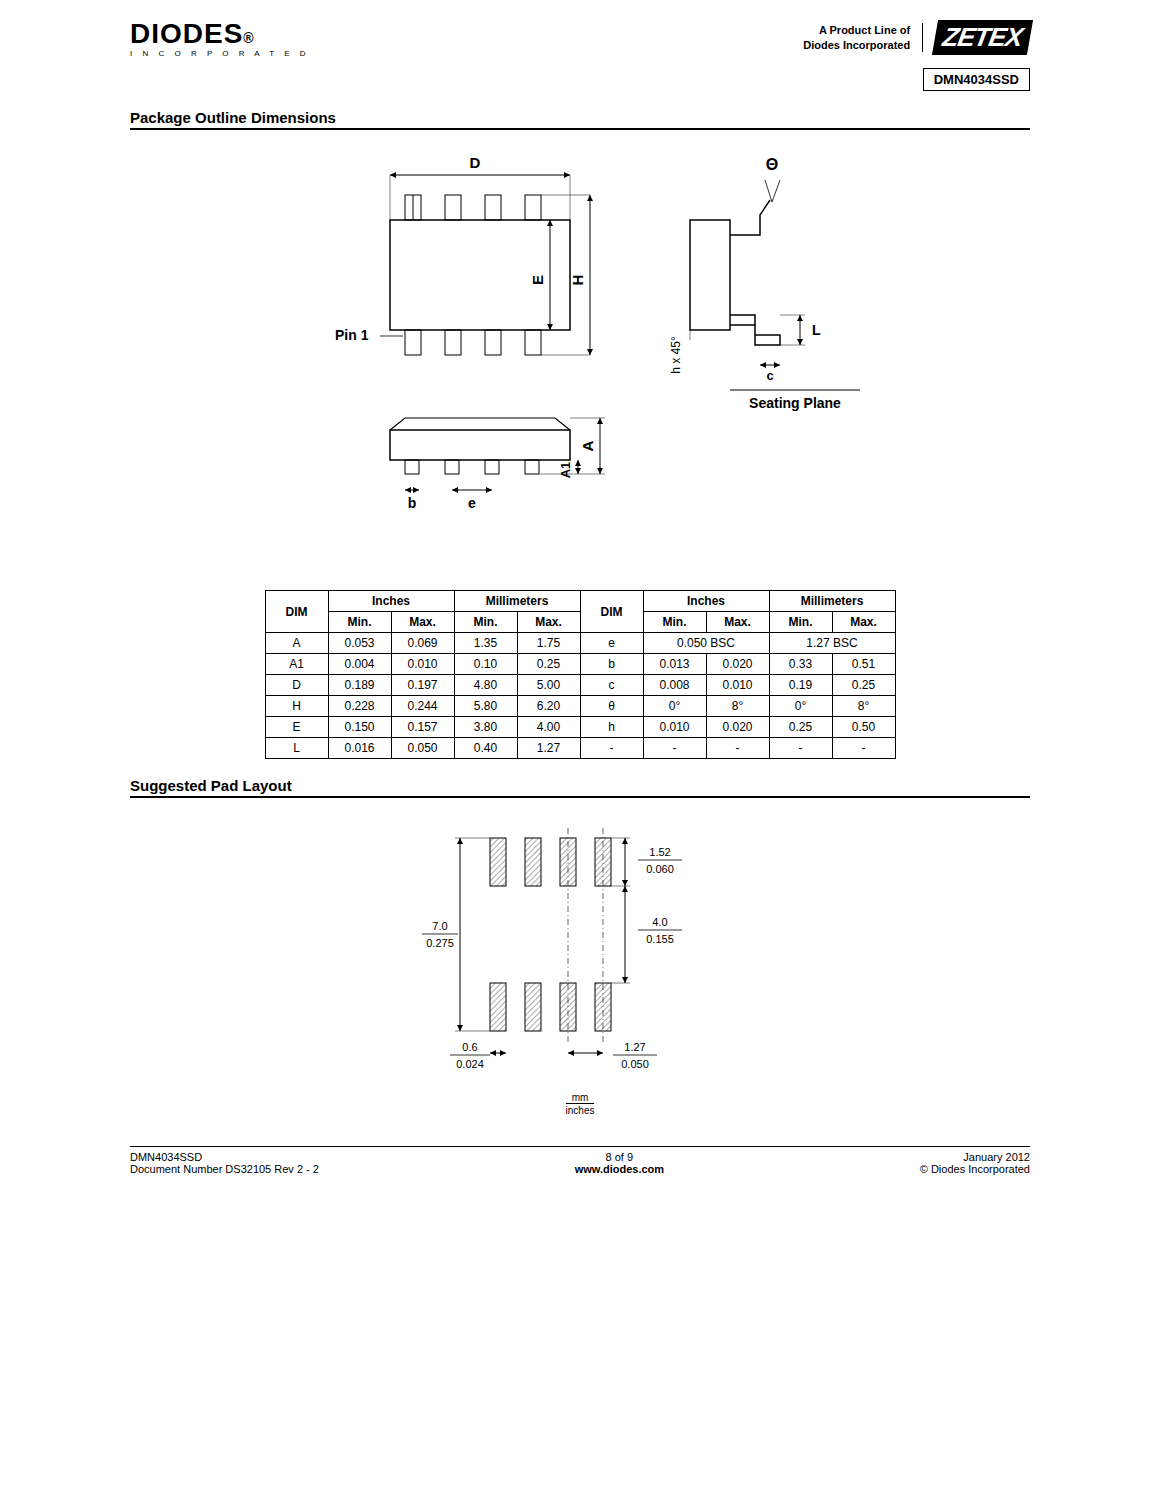DIODES® I N C O R P O R A T E D
A Product Line of
Diodes Incorporated
ZETEX
DMN4034SSD
Package Outline Dimensions
D E H Pin 1 Θ L c h x 45° Seating Plane A A1 b e
| DIM | Inches | Millimeters | DIM | Inches | Millimeters |
| --- | --- | --- | --- | --- | --- |
| Min. | Max. | Min. | Max. | Min. | Max. | Min. | Max. |
| A | 0.053 | 0.069 | 1.35 | 1.75 | e | 0.050 BSC | 1.27 BSC |
| A1 | 0.004 | 0.010 | 0.10 | 0.25 | b | 0.013 | 0.020 | 0.33 | 0.51 |
| D | 0.189 | 0.197 | 4.80 | 5.00 | c | 0.008 | 0.010 | 0.19 | 0.25 |
| H | 0.228 | 0.244 | 5.80 | 6.20 | θ | 0° | 8° | 0° | 8° |
| E | 0.150 | 0.157 | 3.80 | 4.00 | h | 0.010 | 0.020 | 0.25 | 0.50 |
| L | 0.016 | 0.050 | 0.40 | 1.27 | - | - | - | - | - |
Suggested Pad Layout
7.0 0.275 1.52 0.060 4.0 0.155 0.6 0.024 1.27 0.050
mm
inches
DMN4034SSD
Document Number DS32105 Rev 2 - 2
8 of 9 www.diodes.com
January 2012
© Diodes Incorporated